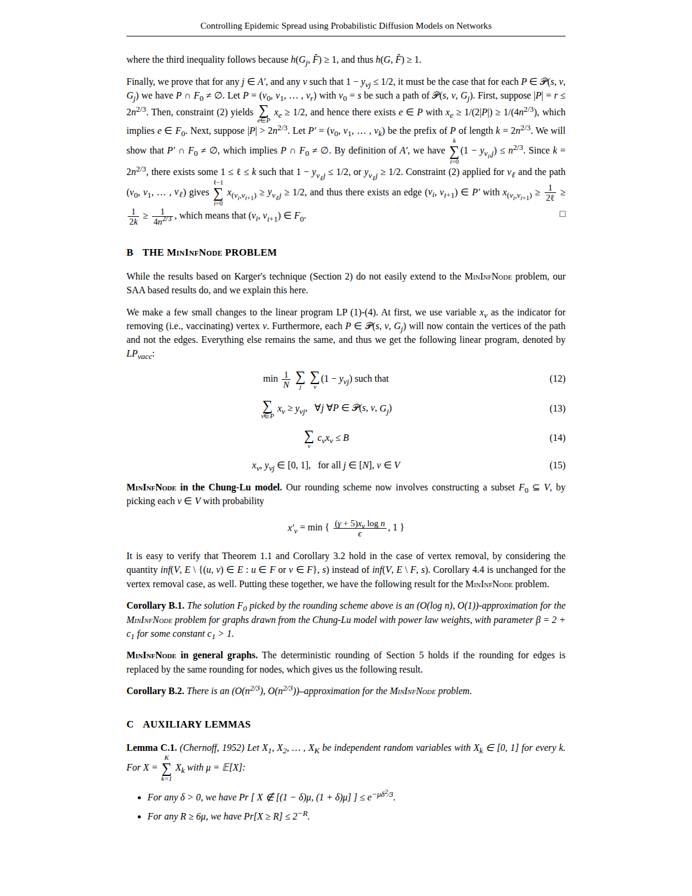Controlling Epidemic Spread using Probabilistic Diffusion Models on Networks
where the third inequality follows because h(Gj, F̂) ≥ 1, and thus h(G, F̂) ≥ 1.
Finally, we prove that for any j ∈ A′, and any v such that 1 − yvj ≤ 1/2, it must be the case that for each P ∈ 𝒫(s, v, Gj) we have P ∩ F0 ≠ ∅. Let P = (v0, v1, … , vr) with v0 = s be such a path of 𝒫(s, v, Gj). First, suppose |P| = r ≤ 2n2/3. Then, constraint (2) yields ∑e∈P xe ≥ 1/2, and hence there exists e ∈ P with xe ≥ 1/(2|P|) ≥ 1/(4n2/3), which implies e ∈ F0. Next, suppose |P| > 2n2/3. Let P′ = (v0, v1, … , vk) be the prefix of P of length k = 2n2/3. We will show that P′ ∩ F0 ≠ ∅, which implies P ∩ F0 ≠ ∅. By definition of A′, we have k∑i=0(1 − yvi,j) ≤ n2/3. Since k = 2n2/3, there exists some 1 ≤ ℓ ≤ k such that 1 − yvℓj ≤ 1/2, or yvℓj ≥ 1/2. Constraint (2) applied for vℓ and the path (v0, v1, … , vℓ) gives ℓ−1∑i=0 x(vi,vi+1) ≥ yvℓj ≥ 1/2, and thus there exists an edge (vi, vi+1) ∈ P′ with x(vi,vi+1) ≥ 12ℓ ≥ 12k ≥ 14n2/3, which means that (vi, vi+1) ∈ F0. □
BTHE MinInfNode PROBLEM
While the results based on Karger's technique (Section 2) do not easily extend to the MinInfNode problem, our SAA based results do, and we explain this here.
We make a few small changes to the linear program LP (1)-(4). At first, we use variable xv as the indicator for removing (i.e., vaccinating) vertex v. Furthermore, each P ∈ 𝒫(s, v, Gj) will now contain the vertices of the path and not the edges. Everything else remains the same, and thus we get the following linear program, denoted by LPvacc:
min 1 N ∑j ∑v(1 − yvj) such that
(12)
∑v∈P xv ≥ yvj, ∀j ∀P ∈ 𝒫(s, v, Gj)
(13)
∑v cv xv ≤ B
(14)
xv, yvj ∈ [0, 1], for all j ∈ [N], v ∈ V
(15)
MinInfNode in the Chung-Lu model. Our rounding scheme now involves constructing a subset F0 ⊆ V, by picking each v ∈ V with probability
x′v = min { (γ + 5)xv log n ϵ, 1 }
It is easy to verify that Theorem 1.1 and Corollary 3.2 hold in the case of vertex removal, by considering the quantity inf(V, E \ {(u, v) ∈ E : u ∈ F or v ∈ F}, s) instead of inf(V, E \ F, s). Corollary 4.4 is unchanged for the vertex removal case, as well. Putting these together, we have the following result for the MinInfNode problem.
Corollary B.1. The solution F0 picked by the rounding scheme above is an (O(log n), O(1))-approximation for the MinInfNode problem for graphs drawn from the Chung-Lu model with power law weights, with parameter β = 2 + c1 for some constant c1 > 1.
MinInfNode in general graphs. The deterministic rounding of Section 5 holds if the rounding for edges is replaced by the same rounding for nodes, which gives us the following result.
Corollary B.2. There is an (O(n2/3), O(n2/3))–approximation for the MinInfNode problem.
CAUXILIARY LEMMAS
Lemma C.1. (Chernoff, 1952) Let X1, X2, … , XK be independent random variables with Xk ∈ [0, 1] for every k. For X = K∑k=1 Xk with μ = 𝔼[X]:
For any δ > 0, we have Pr [ X ∉ [(1 − δ)μ, (1 + δ)μ] ] ≤ e−μδ2⁄3.
For any R ≥ 6μ, we have Pr[X ≥ R] ≤ 2−R.